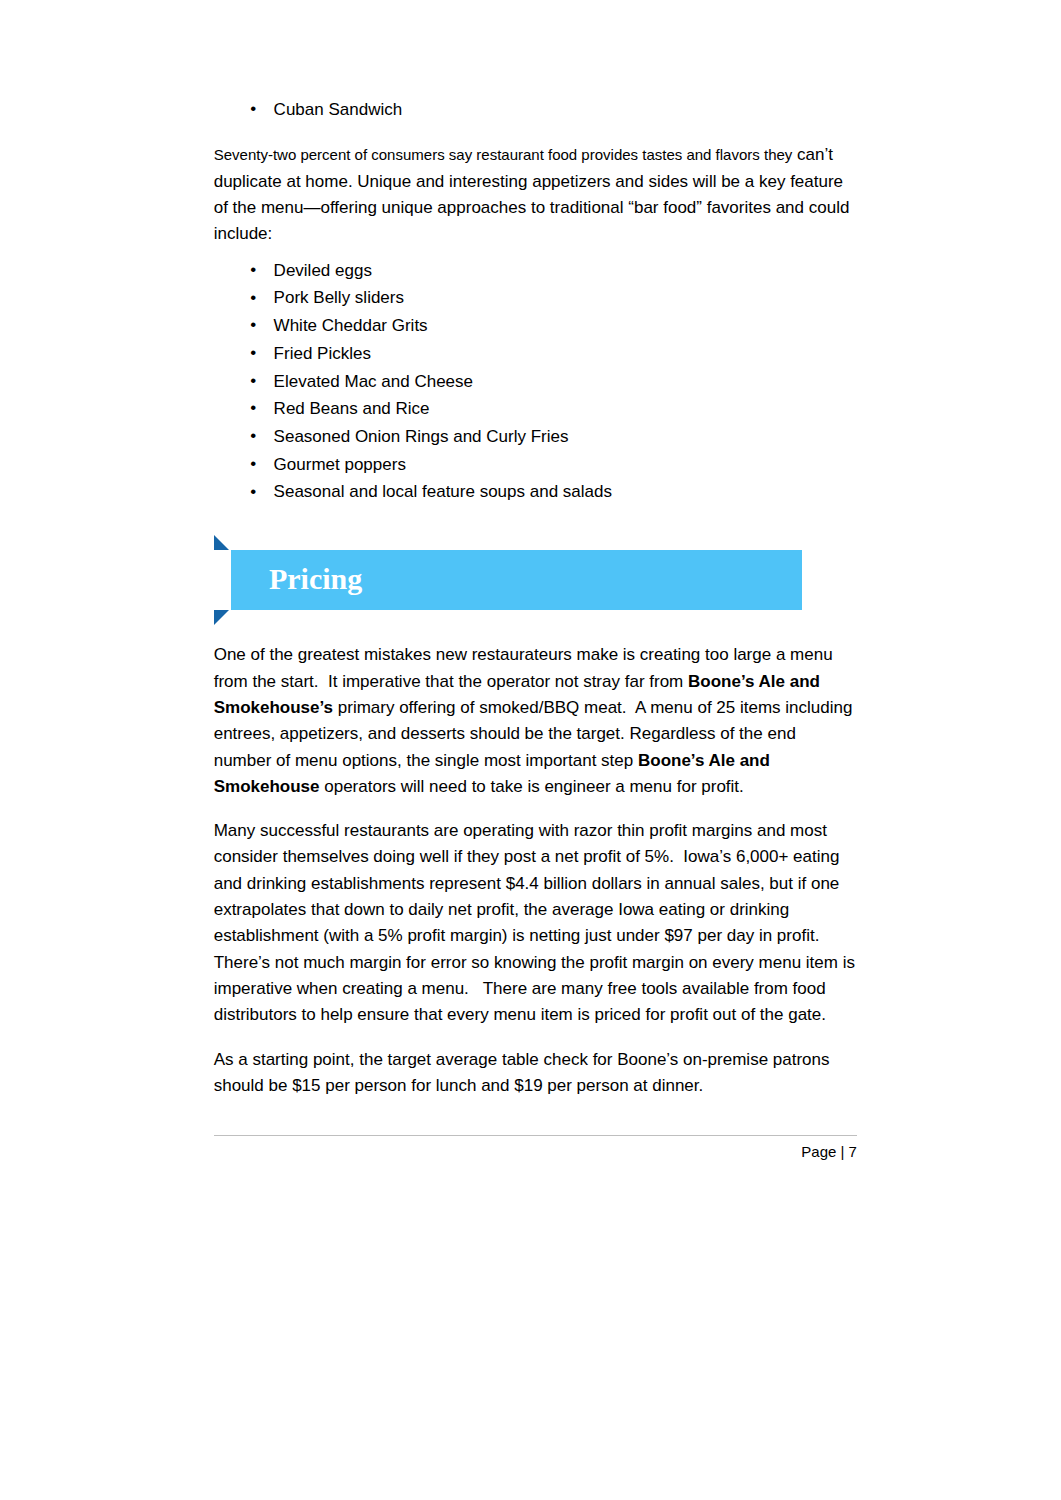Cuban Sandwich
Seventy-two percent of consumers say restaurant food provides tastes and flavors they can’t duplicate at home. Unique and interesting appetizers and sides will be a key feature of the menu—offering unique approaches to traditional “bar food” favorites and could include:
Deviled eggs
Pork Belly sliders
White Cheddar Grits
Fried Pickles
Elevated Mac and Cheese
Red Beans and Rice
Seasoned Onion Rings and Curly Fries
Gourmet poppers
Seasonal and local feature soups and salads
Pricing
One of the greatest mistakes new restaurateurs make is creating too large a menu from the start. It imperative that the operator not stray far from Boone’s Ale and Smokehouse’s primary offering of smoked/BBQ meat. A menu of 25 items including entrees, appetizers, and desserts should be the target. Regardless of the end number of menu options, the single most important step Boone’s Ale and Smokehouse operators will need to take is engineer a menu for profit.
Many successful restaurants are operating with razor thin profit margins and most consider themselves doing well if they post a net profit of 5%. Iowa’s 6,000+ eating and drinking establishments represent $4.4 billion dollars in annual sales, but if one extrapolates that down to daily net profit, the average Iowa eating or drinking establishment (with a 5% profit margin) is netting just under $97 per day in profit. There’s not much margin for error so knowing the profit margin on every menu item is imperative when creating a menu. There are many free tools available from food distributors to help ensure that every menu item is priced for profit out of the gate.
As a starting point, the target average table check for Boone’s on-premise patrons should be $15 per person for lunch and $19 per person at dinner.
Page | 7